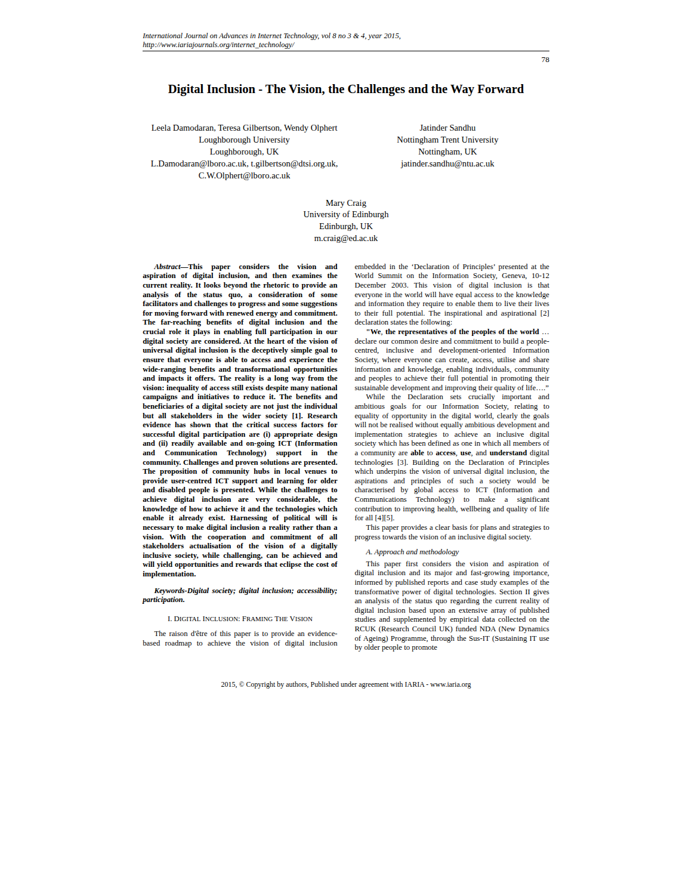International Journal on Advances in Internet Technology, vol 8 no 3 & 4, year 2015, http://www.iariajournals.org/internet_technology/
78
Digital Inclusion - The Vision, the Challenges and the Way Forward
Leela Damodaran, Teresa Gilbertson, Wendy Olphert
Loughborough University
Loughborough, UK
L.Damodaran@lboro.ac.uk, t.gilbertson@dtsi.org.uk,
C.W.Olphert@lboro.ac.uk
Jatinder Sandhu
Nottingham Trent University
Nottingham, UK
jatinder.sandhu@ntu.ac.uk
Mary Craig
University of Edinburgh
Edinburgh, UK
m.craig@ed.ac.uk
Abstract—This paper considers the vision and aspiration of digital inclusion, and then examines the current reality. It looks beyond the rhetoric to provide an analysis of the status quo, a consideration of some facilitators and challenges to progress and some suggestions for moving forward with renewed energy and commitment. The far-reaching benefits of digital inclusion and the crucial role it plays in enabling full participation in our digital society are considered. At the heart of the vision of universal digital inclusion is the deceptively simple goal to ensure that everyone is able to access and experience the wide-ranging benefits and transformational opportunities and impacts it offers. The reality is a long way from the vision: inequality of access still exists despite many national campaigns and initiatives to reduce it. The benefits and beneficiaries of a digital society are not just the individual but all stakeholders in the wider society [1]. Research evidence has shown that the critical success factors for successful digital participation are (i) appropriate design and (ii) readily available and on-going ICT (Information and Communication Technology) support in the community. Challenges and proven solutions are presented. The proposition of community hubs in local venues to provide user-centred ICT support and learning for older and disabled people is presented. While the challenges to achieve digital inclusion are very considerable, the knowledge of how to achieve it and the technologies which enable it already exist. Harnessing of political will is necessary to make digital inclusion a reality rather than a vision. With the cooperation and commitment of all stakeholders actualisation of the vision of a digitally inclusive society, while challenging, can be achieved and will yield opportunities and rewards that eclipse the cost of implementation.
Keywords-Digital society; digital inclusion; accessibility; participation.
I. DIGITAL INCLUSION: FRAMING THE VISION
The raison d'être of this paper is to provide an evidence-based roadmap to achieve the vision of digital inclusion embedded in the ‘Declaration of Principles’ presented at the World Summit on the Information Society, Geneva, 10-12 December 2003. This vision of digital inclusion is that everyone in the world will have equal access to the knowledge and information they require to enable them to live their lives to their full potential. The inspirational and aspirational [2] declaration states the following:
"We, the representatives of the peoples of the world …declare our common desire and commitment to build a people-centred, inclusive and development-oriented Information Society, where everyone can create, access, utilise and share information and knowledge, enabling individuals, community and peoples to achieve their full potential in promoting their sustainable development and improving their quality of life….”
While the Declaration sets crucially important and ambitious goals for our Information Society, relating to equality of opportunity in the digital world, clearly the goals will not be realised without equally ambitious development and implementation strategies to achieve an inclusive digital society which has been defined as one in which all members of a community are able to access, use, and understand digital technologies [3]. Building on the Declaration of Principles which underpins the vision of universal digital inclusion, the aspirations and principles of such a society would be characterised by global access to ICT (Information and Communications Technology) to make a significant contribution to improving health, wellbeing and quality of life for all [4][5].
This paper provides a clear basis for plans and strategies to progress towards the vision of an inclusive digital society.
A. Approach and methodology
This paper first considers the vision and aspiration of digital inclusion and its major and fast-growing importance, informed by published reports and case study examples of the transformative power of digital technologies. Section II gives an analysis of the status quo regarding the current reality of digital inclusion based upon an extensive array of published studies and supplemented by empirical data collected on the RCUK (Research Council UK) funded NDA (New Dynamics of Ageing) Programme, through the Sus-IT (Sustaining IT use by older people to promote
2015, © Copyright by authors, Published under agreement with IARIA - www.iaria.org